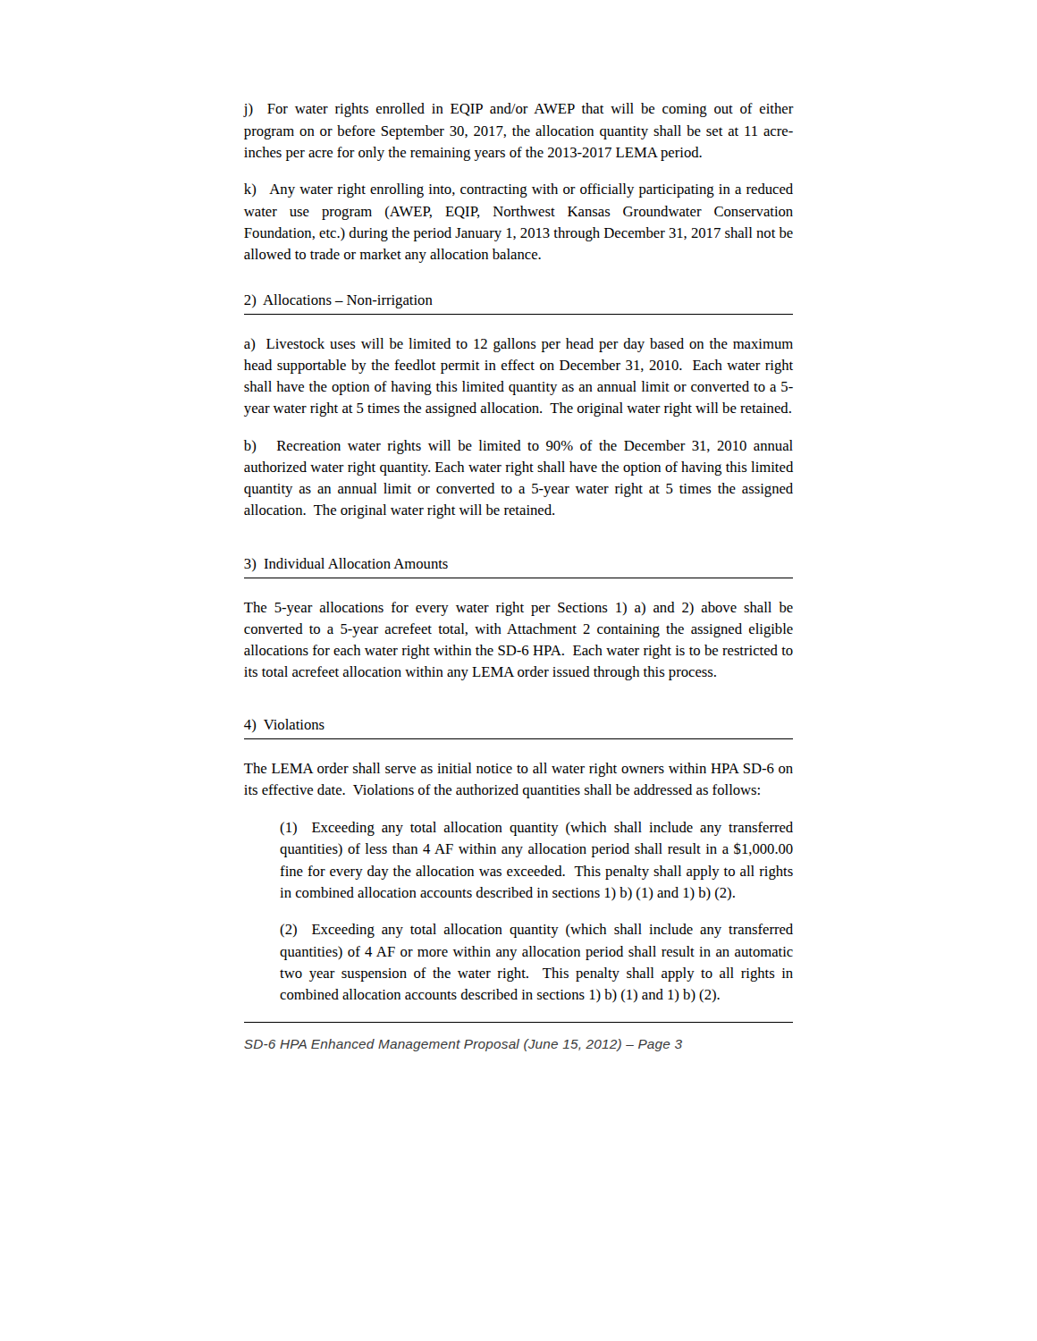j) For water rights enrolled in EQIP and/or AWEP that will be coming out of either program on or before September 30, 2017, the allocation quantity shall be set at 11 acre-inches per acre for only the remaining years of the 2013-2017 LEMA period.
k) Any water right enrolling into, contracting with or officially participating in a reduced water use program (AWEP, EQIP, Northwest Kansas Groundwater Conservation Foundation, etc.) during the period January 1, 2013 through December 31, 2017 shall not be allowed to trade or market any allocation balance.
2) Allocations – Non-irrigation
a) Livestock uses will be limited to 12 gallons per head per day based on the maximum head supportable by the feedlot permit in effect on December 31, 2010. Each water right shall have the option of having this limited quantity as an annual limit or converted to a 5-year water right at 5 times the assigned allocation. The original water right will be retained.
b) Recreation water rights will be limited to 90% of the December 31, 2010 annual authorized water right quantity. Each water right shall have the option of having this limited quantity as an annual limit or converted to a 5-year water right at 5 times the assigned allocation. The original water right will be retained.
3) Individual Allocation Amounts
The 5-year allocations for every water right per Sections 1) a) and 2) above shall be converted to a 5-year acrefeet total, with Attachment 2 containing the assigned eligible allocations for each water right within the SD-6 HPA. Each water right is to be restricted to its total acrefeet allocation within any LEMA order issued through this process.
4) Violations
The LEMA order shall serve as initial notice to all water right owners within HPA SD-6 on its effective date. Violations of the authorized quantities shall be addressed as follows:
(1) Exceeding any total allocation quantity (which shall include any transferred quantities) of less than 4 AF within any allocation period shall result in a $1,000.00 fine for every day the allocation was exceeded. This penalty shall apply to all rights in combined allocation accounts described in sections 1) b) (1) and 1) b) (2).
(2) Exceeding any total allocation quantity (which shall include any transferred quantities) of 4 AF or more within any allocation period shall result in an automatic two year suspension of the water right. This penalty shall apply to all rights in combined allocation accounts described in sections 1) b) (1) and 1) b) (2).
SD-6 HPA Enhanced Management Proposal (June 15, 2012) – Page 3